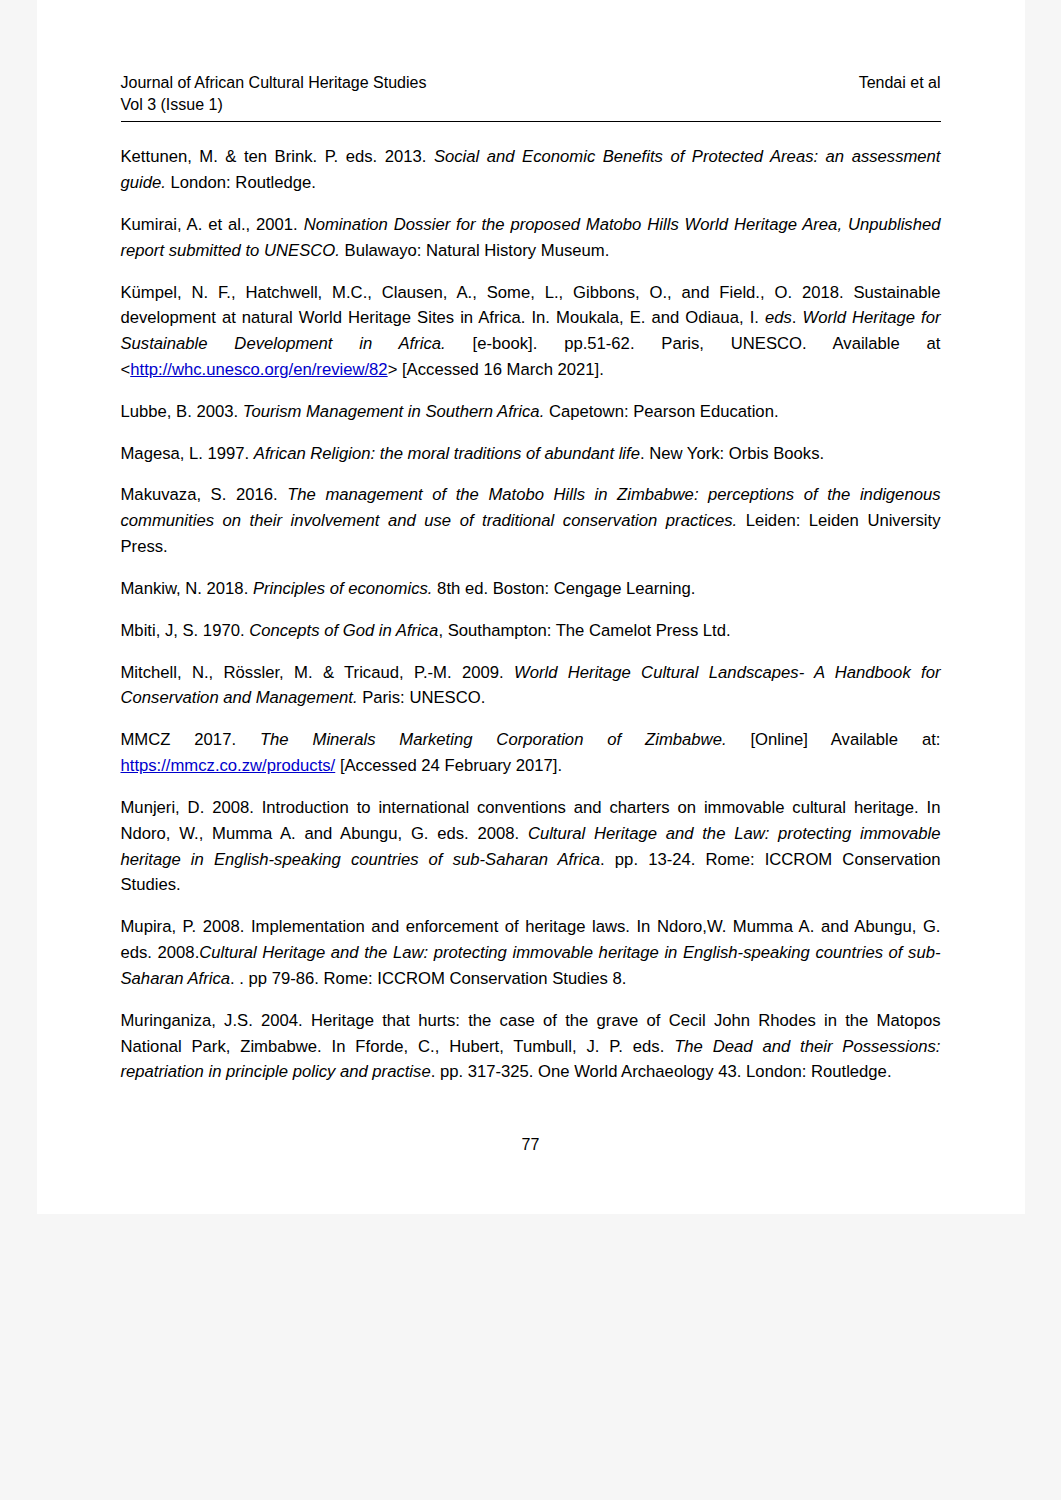Journal of African Cultural Heritage Studies
Vol 3 (Issue 1)
Tendai et al
Kettunen, M. & ten Brink. P. eds. 2013. Social and Economic Benefits of Protected Areas: an assessment guide. London: Routledge.
Kumirai, A. et al., 2001. Nomination Dossier for the proposed Matobo Hills World Heritage Area, Unpublished report submitted to UNESCO. Bulawayo: Natural History Museum.
Kümpel, N. F., Hatchwell, M.C., Clausen, A., Some, L., Gibbons, O., and Field., O. 2018. Sustainable development at natural World Heritage Sites in Africa. In. Moukala, E. and Odiaua, I. eds. World Heritage for Sustainable Development in Africa. [e-book]. pp.51-62. Paris, UNESCO. Available at <http://whc.unesco.org/en/review/82> [Accessed 16 March 2021].
Lubbe, B. 2003. Tourism Management in Southern Africa. Capetown: Pearson Education.
Magesa, L. 1997. African Religion: the moral traditions of abundant life. New York: Orbis Books.
Makuvaza, S. 2016. The management of the Matobo Hills in Zimbabwe: perceptions of the indigenous communities on their involvement and use of traditional conservation practices. Leiden: Leiden University Press.
Mankiw, N. 2018. Principles of economics. 8th ed. Boston: Cengage Learning.
Mbiti, J, S. 1970. Concepts of God in Africa, Southampton: The Camelot Press Ltd.
Mitchell, N., Rössler, M. & Tricaud, P.-M. 2009. World Heritage Cultural Landscapes- A Handbook for Conservation and Management. Paris: UNESCO.
MMCZ 2017. The Minerals Marketing Corporation of Zimbabwe. [Online] Available at: https://mmcz.co.zw/products/ [Accessed 24 February 2017].
Munjeri, D. 2008. Introduction to international conventions and charters on immovable cultural heritage. In Ndoro, W., Mumma A. and Abungu, G. eds. 2008. Cultural Heritage and the Law: protecting immovable heritage in English-speaking countries of sub-Saharan Africa. pp. 13-24. Rome: ICCROM Conservation Studies.
Mupira, P. 2008. Implementation and enforcement of heritage laws. In Ndoro,W. Mumma A. and Abungu, G. eds. 2008.Cultural Heritage and the Law: protecting immovable heritage in English-speaking countries of sub-Saharan Africa. . pp 79-86. Rome: ICCROM Conservation Studies 8.
Muringaniza, J.S. 2004. Heritage that hurts: the case of the grave of Cecil John Rhodes in the Matopos National Park, Zimbabwe. In Fforde, C., Hubert, Tumbull, J. P. eds. The Dead and their Possessions: repatriation in principle policy and practise. pp. 317-325. One World Archaeology 43. London: Routledge.
77